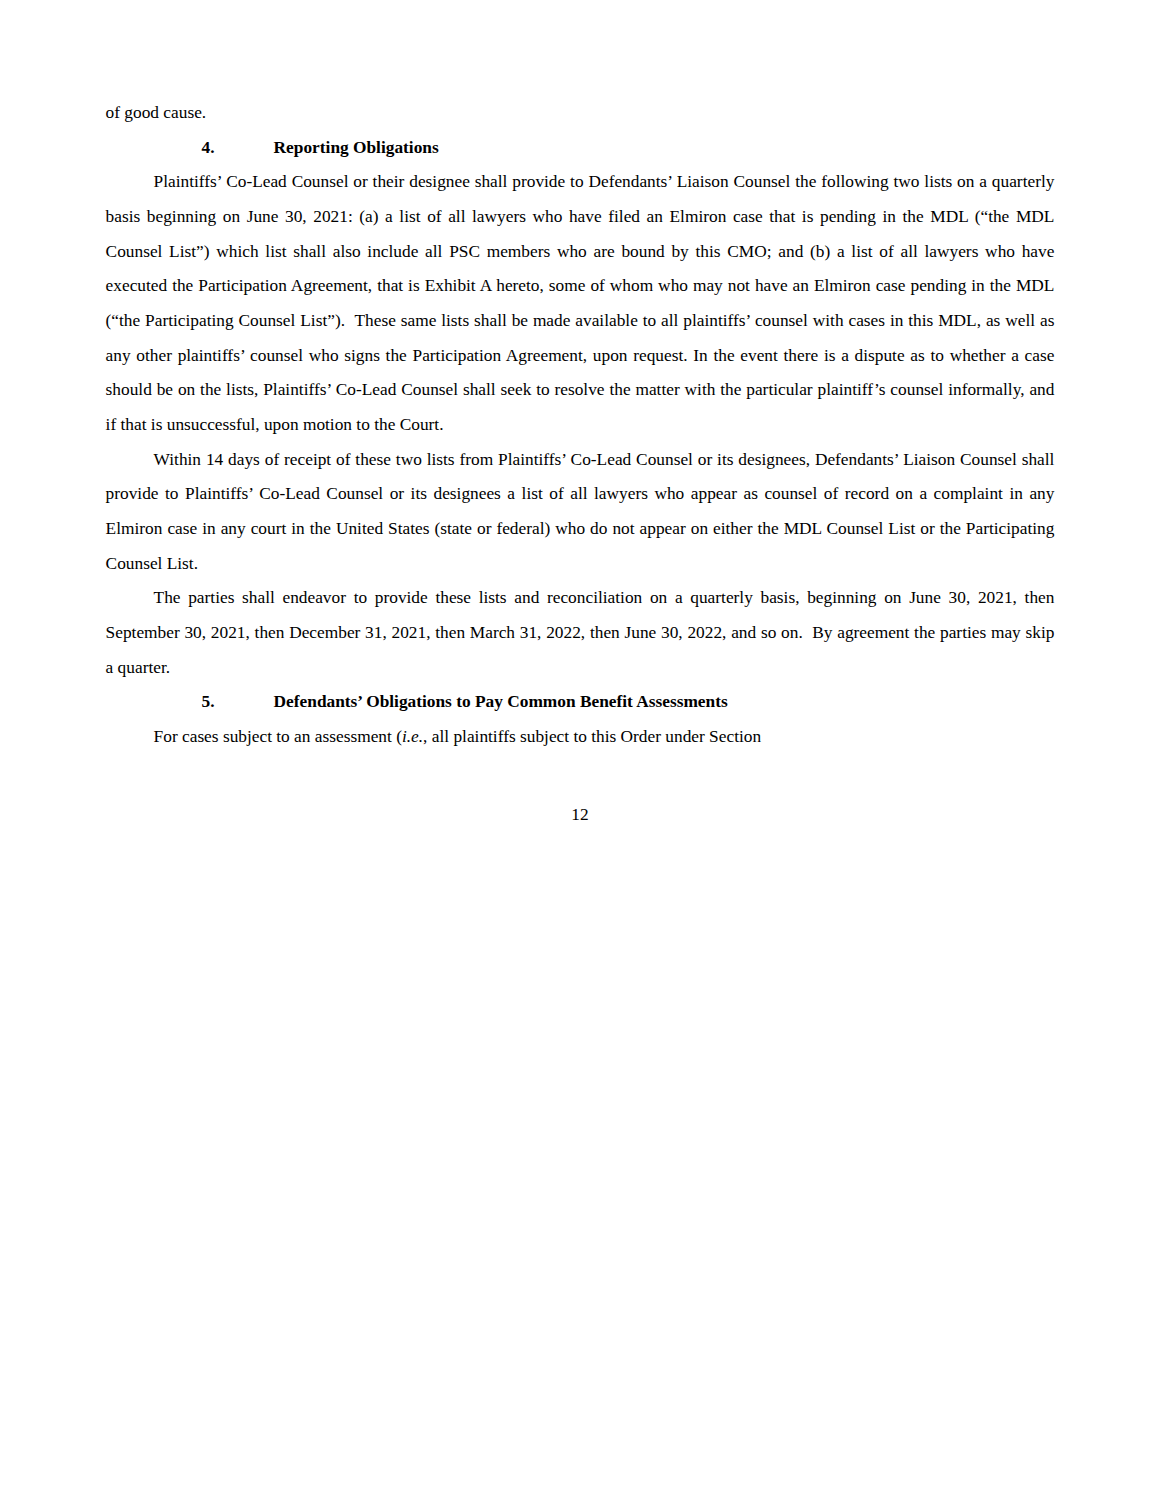of good cause.
4. Reporting Obligations
Plaintiffs’ Co-Lead Counsel or their designee shall provide to Defendants’ Liaison Counsel the following two lists on a quarterly basis beginning on June 30, 2021: (a) a list of all lawyers who have filed an Elmiron case that is pending in the MDL (“the MDL Counsel List”) which list shall also include all PSC members who are bound by this CMO; and (b) a list of all lawyers who have executed the Participation Agreement, that is Exhibit A hereto, some of whom who may not have an Elmiron case pending in the MDL (“the Participating Counsel List”). These same lists shall be made available to all plaintiffs’ counsel with cases in this MDL, as well as any other plaintiffs’ counsel who signs the Participation Agreement, upon request. In the event there is a dispute as to whether a case should be on the lists, Plaintiffs’ Co-Lead Counsel shall seek to resolve the matter with the particular plaintiff’s counsel informally, and if that is unsuccessful, upon motion to the Court.
Within 14 days of receipt of these two lists from Plaintiffs’ Co-Lead Counsel or its designees, Defendants’ Liaison Counsel shall provide to Plaintiffs’ Co-Lead Counsel or its designees a list of all lawyers who appear as counsel of record on a complaint in any Elmiron case in any court in the United States (state or federal) who do not appear on either the MDL Counsel List or the Participating Counsel List.
The parties shall endeavor to provide these lists and reconciliation on a quarterly basis, beginning on June 30, 2021, then September 30, 2021, then December 31, 2021, then March 31, 2022, then June 30, 2022, and so on. By agreement the parties may skip a quarter.
5. Defendants’ Obligations to Pay Common Benefit Assessments
For cases subject to an assessment (i.e., all plaintiffs subject to this Order under Section
12